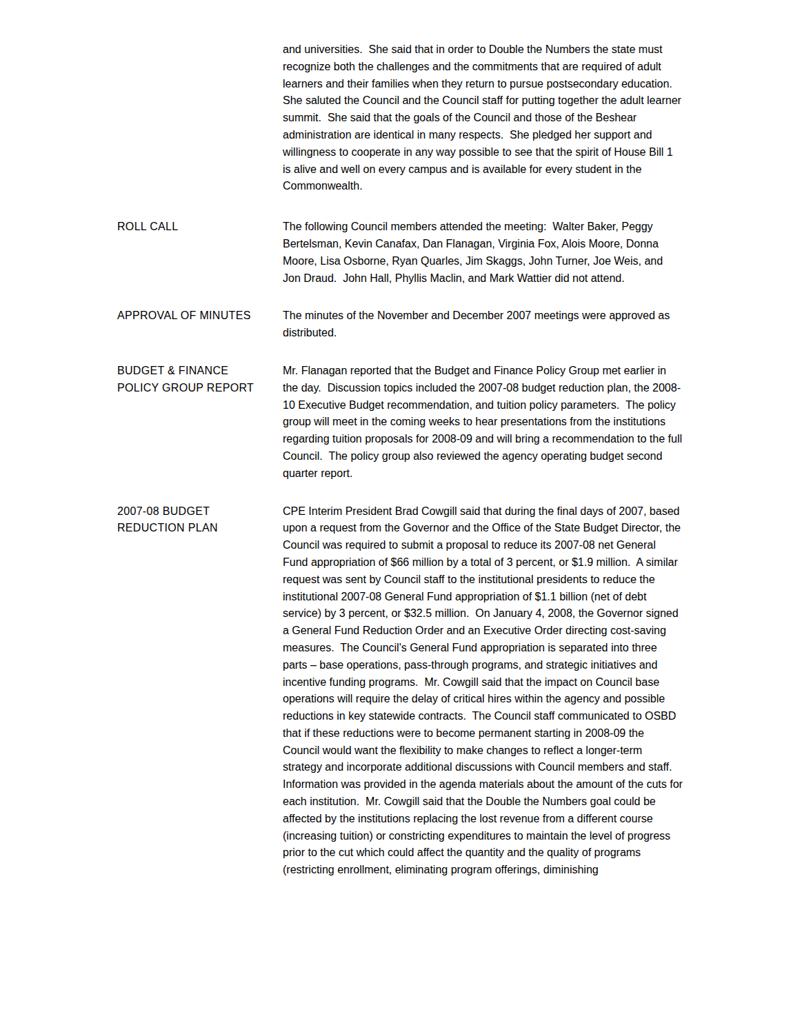and universities. She said that in order to Double the Numbers the state must recognize both the challenges and the commitments that are required of adult learners and their families when they return to pursue postsecondary education. She saluted the Council and the Council staff for putting together the adult learner summit. She said that the goals of the Council and those of the Beshear administration are identical in many respects. She pledged her support and willingness to cooperate in any way possible to see that the spirit of House Bill 1 is alive and well on every campus and is available for every student in the Commonwealth.
Roll Call
The following Council members attended the meeting: Walter Baker, Peggy Bertelsman, Kevin Canafax, Dan Flanagan, Virginia Fox, Alois Moore, Donna Moore, Lisa Osborne, Ryan Quarles, Jim Skaggs, John Turner, Joe Weis, and Jon Draud. John Hall, Phyllis Maclin, and Mark Wattier did not attend.
Approval of Minutes
The minutes of the November and December 2007 meetings were approved as distributed.
Budget & Finance Policy Group Report
Mr. Flanagan reported that the Budget and Finance Policy Group met earlier in the day. Discussion topics included the 2007-08 budget reduction plan, the 2008-10 Executive Budget recommendation, and tuition policy parameters. The policy group will meet in the coming weeks to hear presentations from the institutions regarding tuition proposals for 2008-09 and will bring a recommendation to the full Council. The policy group also reviewed the agency operating budget second quarter report.
2007-08 Budget Reduction Plan
CPE Interim President Brad Cowgill said that during the final days of 2007, based upon a request from the Governor and the Office of the State Budget Director, the Council was required to submit a proposal to reduce its 2007-08 net General Fund appropriation of $66 million by a total of 3 percent, or $1.9 million. A similar request was sent by Council staff to the institutional presidents to reduce the institutional 2007-08 General Fund appropriation of $1.1 billion (net of debt service) by 3 percent, or $32.5 million. On January 4, 2008, the Governor signed a General Fund Reduction Order and an Executive Order directing cost-saving measures. The Council's General Fund appropriation is separated into three parts – base operations, pass-through programs, and strategic initiatives and incentive funding programs. Mr. Cowgill said that the impact on Council base operations will require the delay of critical hires within the agency and possible reductions in key statewide contracts. The Council staff communicated to OSBD that if these reductions were to become permanent starting in 2008-09 the Council would want the flexibility to make changes to reflect a longer-term strategy and incorporate additional discussions with Council members and staff. Information was provided in the agenda materials about the amount of the cuts for each institution. Mr. Cowgill said that the Double the Numbers goal could be affected by the institutions replacing the lost revenue from a different course (increasing tuition) or constricting expenditures to maintain the level of progress prior to the cut which could affect the quantity and the quality of programs (restricting enrollment, eliminating program offerings, diminishing